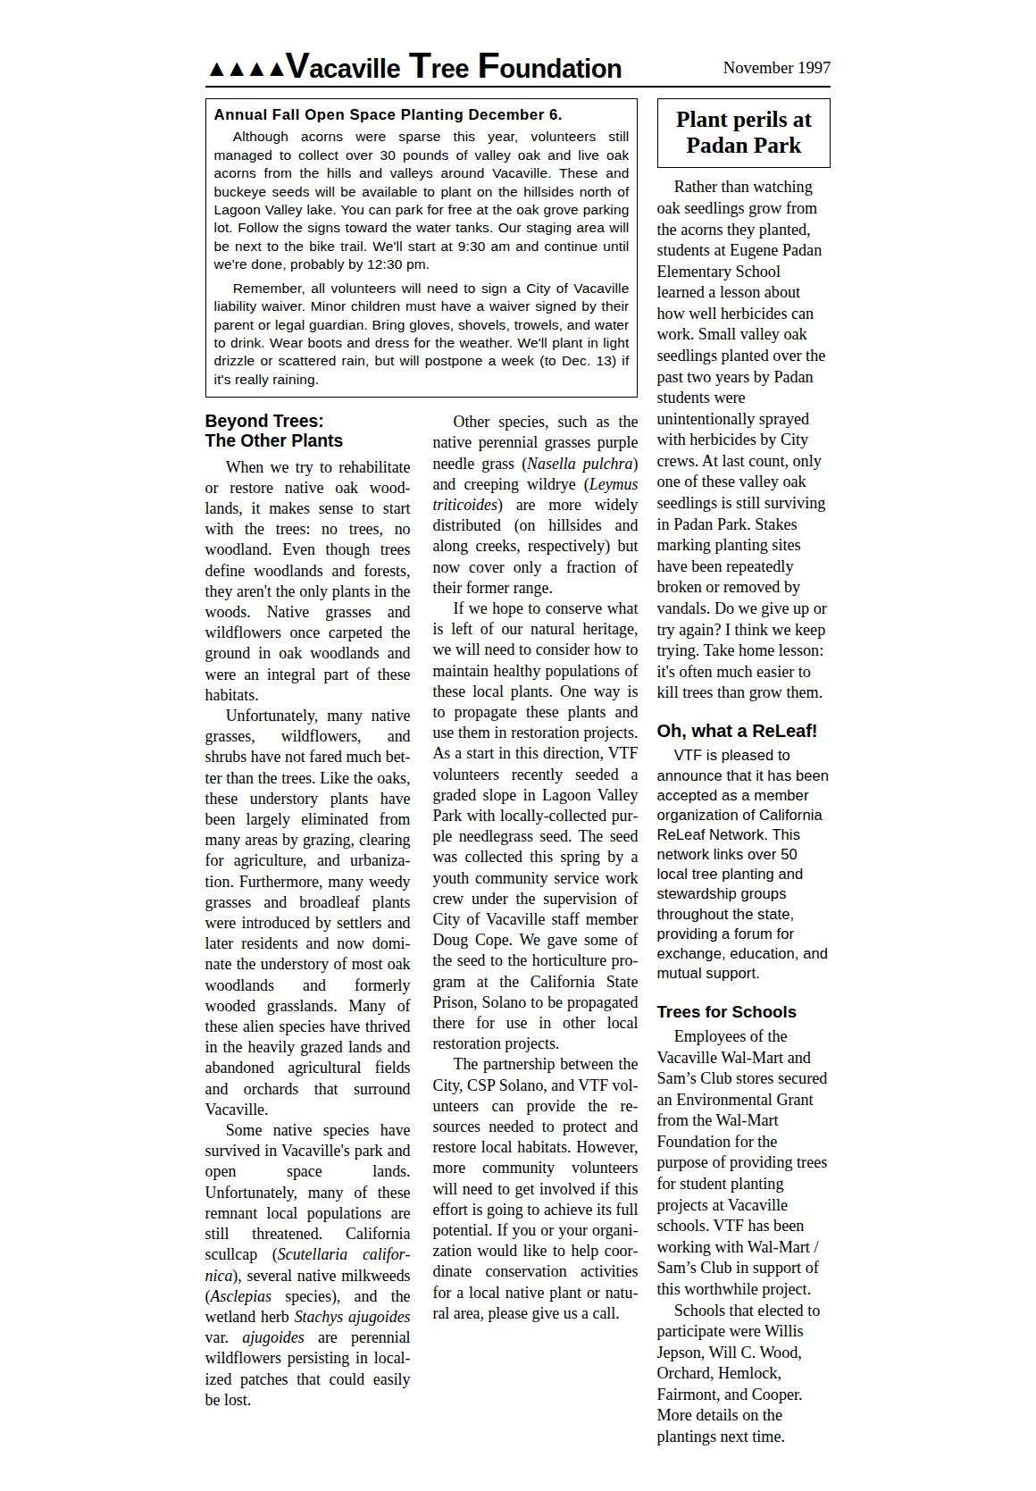▲▲▲▲Vacaville Tree Foundation
November 1997
Annual Fall Open Space Planting December 6.
Although acorns were sparse this year, volunteers still managed to collect over 30 pounds of valley oak and live oak acorns from the hills and valleys around Vacaville. These and buckeye seeds will be available to plant on the hillsides north of Lagoon Valley lake. You can park for free at the oak grove parking lot. Follow the signs toward the water tanks. Our staging area will be next to the bike trail. We'll start at 9:30 am and continue until we're done, probably by 12:30 pm.
Remember, all volunteers will need to sign a City of Vacaville liability waiver. Minor children must have a waiver signed by their parent or legal guardian. Bring gloves, shovels, trowels, and water to drink. Wear boots and dress for the weather. We'll plant in light drizzle or scattered rain, but will postpone a week (to Dec. 13) if it's really raining.
Beyond Trees:
The Other Plants
When we try to rehabilitate or restore native oak woodlands, it makes sense to start with the trees: no trees, no woodland. Even though trees define woodlands and forests, they aren't the only plants in the woods. Native grasses and wildflowers once carpeted the ground in oak woodlands and were an integral part of these habitats.
Unfortunately, many native grasses, wildflowers, and shrubs have not fared much better than the trees. Like the oaks, these understory plants have been largely eliminated from many areas by grazing, clearing for agriculture, and urbanization. Furthermore, many weedy grasses and broadleaf plants were introduced by settlers and later residents and now dominate the understory of most oak woodlands and formerly wooded grasslands. Many of these alien species have thrived in the heavily grazed lands and abandoned agricultural fields and orchards that surround Vacaville.
Some native species have survived in Vacaville's park and open space lands. Unfortunately, many of these remnant local populations are still threatened. California scullcap (Scutellaria californica), several native milkweeds (Asclepias species), and the wetland herb Stachys ajugoides var. ajugoides are perennial wildflowers persisting in localized patches that could easily be lost.
Other species, such as the native perennial grasses purple needle grass (Nasella pulchra) and creeping wildrye (Leymus triticoides) are more widely distributed (on hillsides and along creeks, respectively) but now cover only a fraction of their former range.
If we hope to conserve what is left of our natural heritage, we will need to consider how to maintain healthy populations of these local plants. One way is to propagate these plants and use them in restoration projects. As a start in this direction, VTF volunteers recently seeded a graded slope in Lagoon Valley Park with locally-collected purple needlegrass seed. The seed was collected this spring by a youth community service work crew under the supervision of City of Vacaville staff member Doug Cope. We gave some of the seed to the horticulture program at the California State Prison, Solano to be propagated there for use in other local restoration projects.
The partnership between the City, CSP Solano, and VTF volunteers can provide the resources needed to protect and restore local habitats. However, more community volunteers will need to get involved if this effort is going to achieve its full potential. If you or your organization would like to help coordinate conservation activities for a local native plant or natural area, please give us a call.
Plant perils at
Padan Park
Rather than watching oak seedlings grow from the acorns they planted, students at Eugene Padan Elementary School learned a lesson about how well herbicides can work. Small valley oak seedlings planted over the past two years by Padan students were unintentionally sprayed with herbicides by City crews. At last count, only one of these valley oak seedlings is still surviving in Padan Park. Stakes marking planting sites have been repeatedly broken or removed by vandals. Do we give up or try again? I think we keep trying. Take home lesson: it's often much easier to kill trees than grow them.
Oh, what a ReLeaf!
VTF is pleased to announce that it has been accepted as a member organization of California ReLeaf Network. This network links over 50 local tree planting and stewardship groups throughout the state, providing a forum for exchange, education, and mutual support.
Trees for Schools
Employees of the Vacaville Wal-Mart and Sam’s Club stores secured an Environmental Grant from the Wal-Mart Foundation for the purpose of providing trees for student planting projects at Vacaville schools. VTF has been working with Wal-Mart / Sam’s Club in support of this worthwhile project.
Schools that elected to participate were Willis Jepson, Will C. Wood, Orchard, Hemlock, Fairmont, and Cooper. More details on the plantings next time.